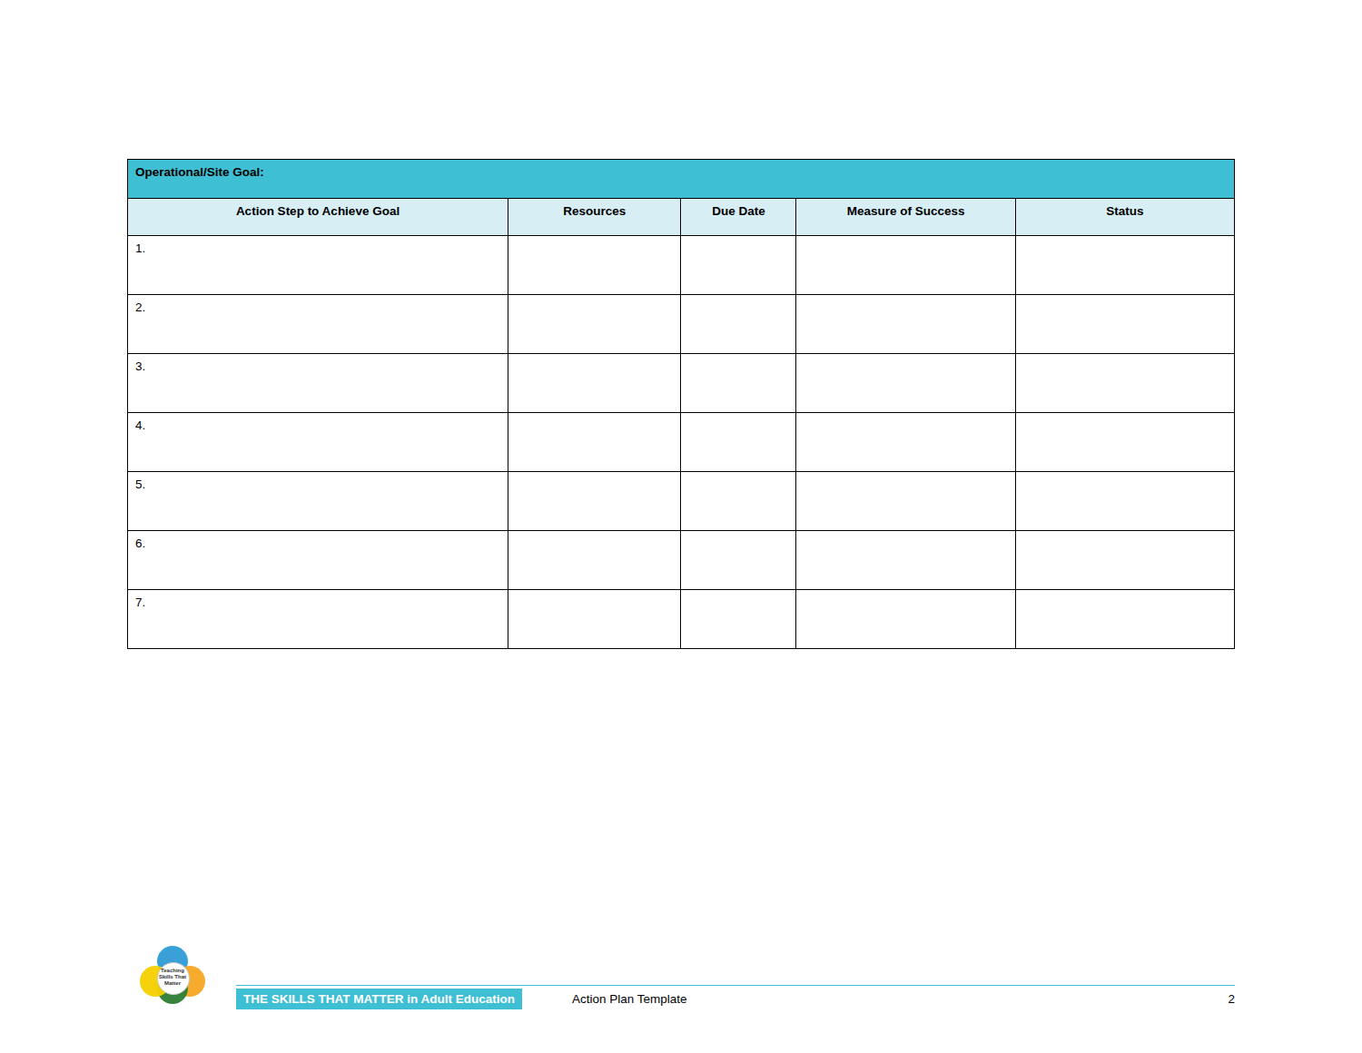| Operational/Site Goal: |
| Action Step to Achieve Goal | Resources | Due Date | Measure of Success | Status |
| 1. | | | | |
| 2. | | | | |
| 3. | | | | |
| 4. | | | | |
| 5. | | | | |
| 6. | | | | |
| 7. | | | | |
Teaching
Skills That
Matter
THE SKILLS THAT MATTER in Adult Education
Action Plan Template
2